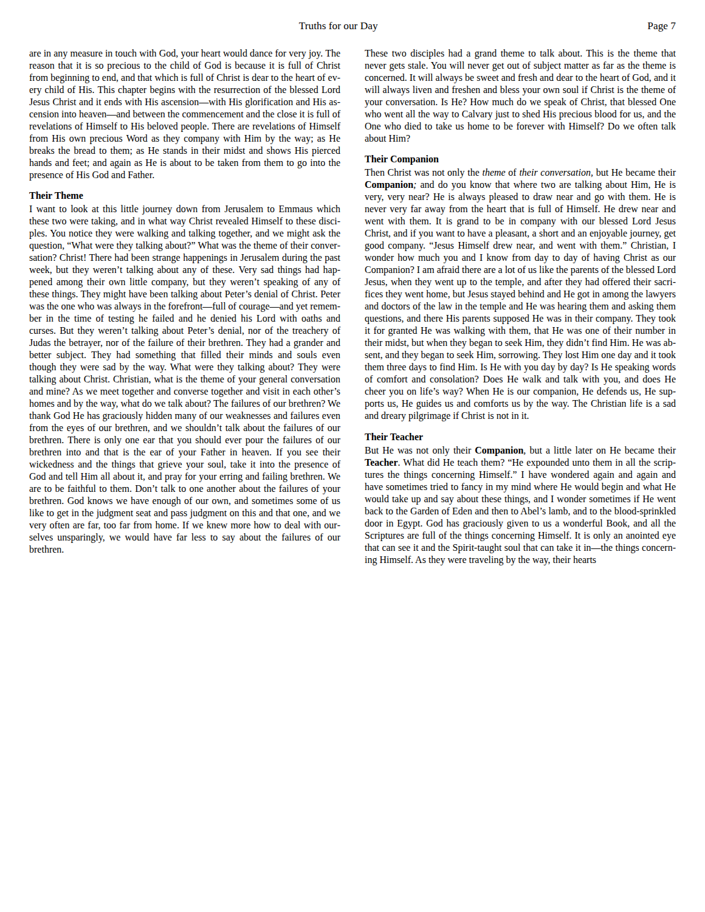Truths for our Day
Page 7
are in any measure in touch with God, your heart would dance for very joy. The reason that it is so precious to the child of God is because it is full of Christ from beginning to end, and that which is full of Christ is dear to the heart of every child of His. This chapter begins with the resurrection of the blessed Lord Jesus Christ and it ends with His ascension—with His glorification and His ascension into heaven—and between the commencement and the close it is full of revelations of Himself to His beloved people. There are revelations of Himself from His own precious Word as they company with Him by the way; as He breaks the bread to them; as He stands in their midst and shows His pierced hands and feet; and again as He is about to be taken from them to go into the presence of His God and Father.
Their Theme
I want to look at this little journey down from Jerusalem to Emmaus which these two were taking, and in what way Christ revealed Himself to these disciples. You notice they were walking and talking together, and we might ask the question, “What were they talking about?” What was the theme of their conversation? Christ! There had been strange happenings in Jerusalem during the past week, but they weren’t talking about any of these. Very sad things had happened among their own little company, but they weren’t speaking of any of these things. They might have been talking about Peter’s denial of Christ. Peter was the one who was always in the forefront—full of courage—and yet remember in the time of testing he failed and he denied his Lord with oaths and curses. But they weren’t talking about Peter’s denial, nor of the treachery of Judas the betrayer, nor of the failure of their brethren. They had a grander and better subject. They had something that filled their minds and souls even though they were sad by the way. What were they talking about? They were talking about Christ. Christian, what is the theme of your general conversation and mine? As we meet together and converse together and visit in each other’s homes and by the way, what do we talk about? The failures of our brethren? We thank God He has graciously hidden many of our weaknesses and failures even from the eyes of our brethren, and we shouldn’t talk about the failures of our brethren. There is only one ear that you should ever pour the failures of our brethren into and that is the ear of your Father in heaven. If you see their wickedness and the things that grieve your soul, take it into the presence of God and tell Him all about it, and pray for your erring and failing brethren. We are to be faithful to them. Don’t talk to one another about the failures of your brethren. God knows we have enough of our own, and sometimes some of us like to get in the judgment seat and pass judgment on this and that one, and we very often are far, too far from home. If we knew more how to deal with ourselves unsparingly, we would have far less to say about the failures of our brethren.
These two disciples had a grand theme to talk about. This is the theme that never gets stale. You will never get out of subject matter as far as the theme is concerned. It will always be sweet and fresh and dear to the heart of God, and it will always liven and freshen and bless your own soul if Christ is the theme of your conversation. Is He? How much do we speak of Christ, that blessed One who went all the way to Calvary just to shed His precious blood for us, and the One who died to take us home to be forever with Himself? Do we often talk about Him?
Their Companion
Then Christ was not only the theme of their conversation, but He became their Companion; and do you know that where two are talking about Him, He is very, very near? He is always pleased to draw near and go with them. He is never very far away from the heart that is full of Himself. He drew near and went with them. It is grand to be in company with our blessed Lord Jesus Christ, and if you want to have a pleasant, a short and an enjoyable journey, get good company. “Jesus Himself drew near, and went with them.” Christian, I wonder how much you and I know from day to day of having Christ as our Companion? I am afraid there are a lot of us like the parents of the blessed Lord Jesus, when they went up to the temple, and after they had offered their sacrifices they went home, but Jesus stayed behind and He got in among the lawyers and doctors of the law in the temple and He was hearing them and asking them questions, and there His parents supposed He was in their company. They took it for granted He was walking with them, that He was one of their number in their midst, but when they began to seek Him, they didn’t find Him. He was absent, and they began to seek Him, sorrowing. They lost Him one day and it took them three days to find Him. Is He with you day by day? Is He speaking words of comfort and consolation? Does He walk and talk with you, and does He cheer you on life’s way? When He is our companion, He defends us, He supports us, He guides us and comforts us by the way. The Christian life is a sad and dreary pilgrimage if Christ is not in it.
Their Teacher
But He was not only their Companion, but a little later on He became their Teacher. What did He teach them? “He expounded unto them in all the scriptures the things concerning Himself.” I have wondered again and again and have sometimes tried to fancy in my mind where He would begin and what He would take up and say about these things, and I wonder sometimes if He went back to the Garden of Eden and then to Abel’s lamb, and to the blood-sprinkled door in Egypt. God has graciously given to us a wonderful Book, and all the Scriptures are full of the things concerning Himself. It is only an anointed eye that can see it and the Spirit-taught soul that can take it in—the things concerning Himself. As they were traveling by the way, their hearts